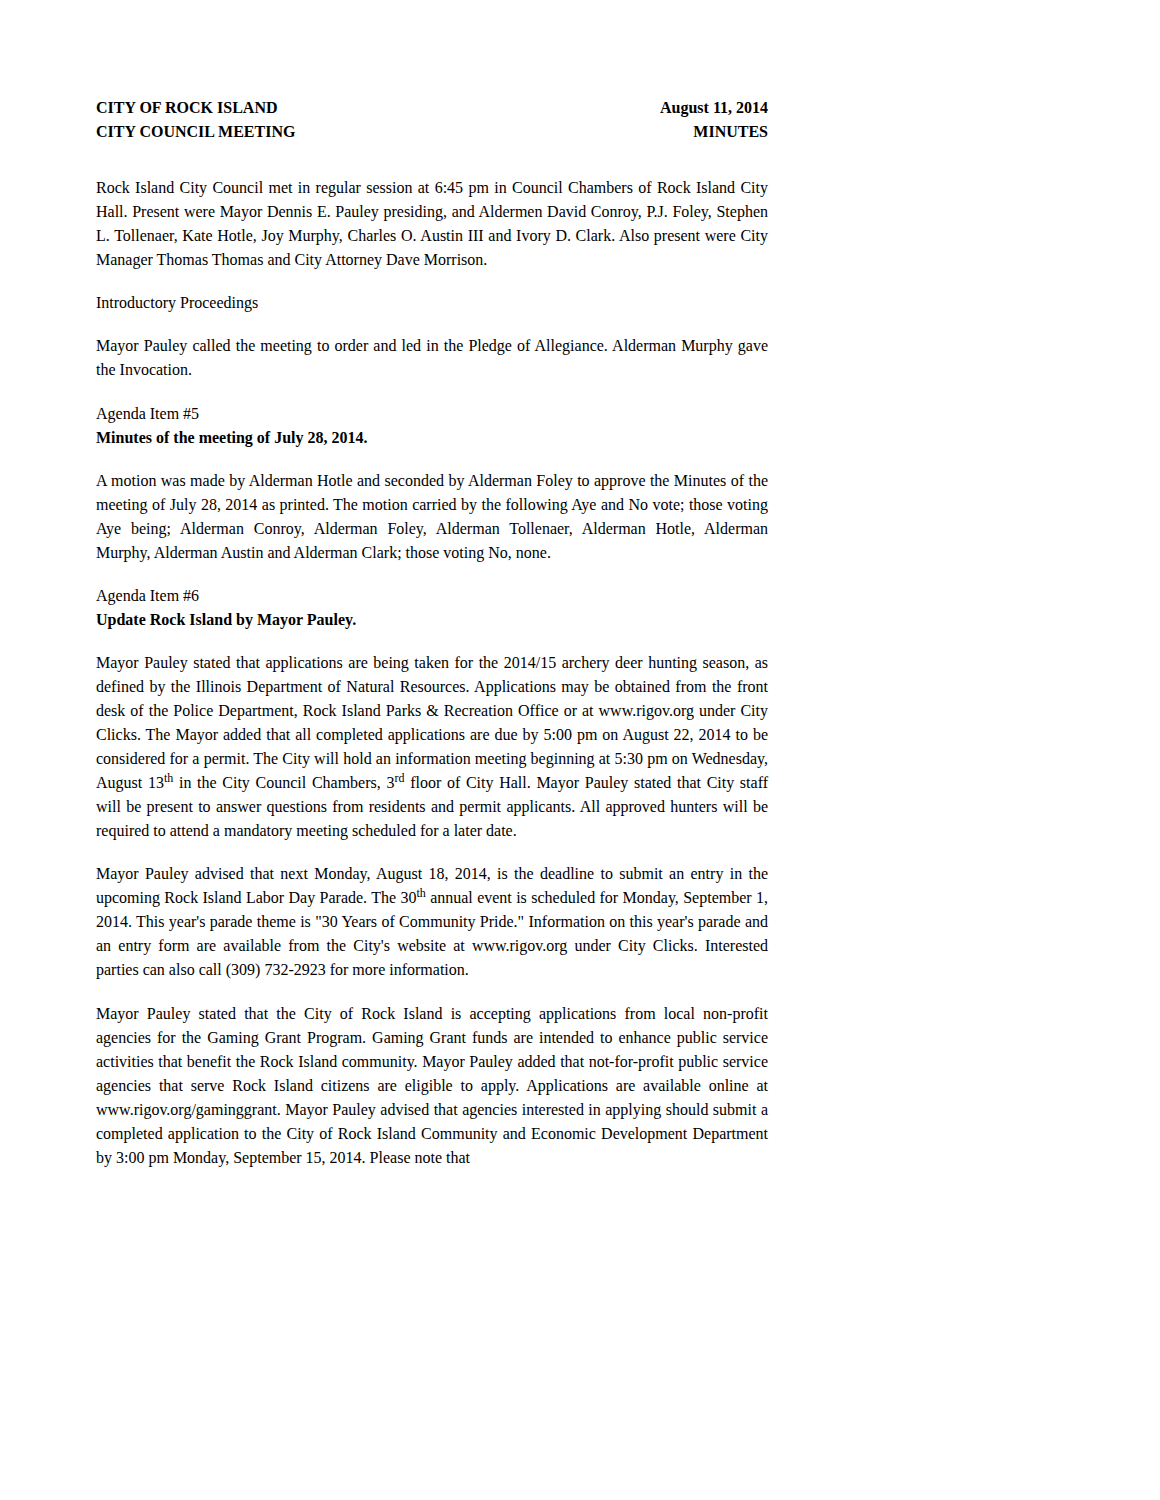CITY OF ROCK ISLAND
CITY COUNCIL MEETING
August 11, 2014
MINUTES
Rock Island City Council met in regular session at 6:45 pm in Council Chambers of Rock Island City Hall. Present were Mayor Dennis E. Pauley presiding, and Aldermen David Conroy, P.J. Foley, Stephen L. Tollenaer, Kate Hotle, Joy Murphy, Charles O. Austin III and Ivory D. Clark. Also present were City Manager Thomas Thomas and City Attorney Dave Morrison.
Introductory Proceedings
Mayor Pauley called the meeting to order and led in the Pledge of Allegiance. Alderman Murphy gave the Invocation.
Agenda Item #5
Minutes of the meeting of July 28, 2014.
A motion was made by Alderman Hotle and seconded by Alderman Foley to approve the Minutes of the meeting of July 28, 2014 as printed. The motion carried by the following Aye and No vote; those voting Aye being; Alderman Conroy, Alderman Foley, Alderman Tollenaer, Alderman Hotle, Alderman Murphy, Alderman Austin and Alderman Clark; those voting No, none.
Agenda Item #6
Update Rock Island by Mayor Pauley.
Mayor Pauley stated that applications are being taken for the 2014/15 archery deer hunting season, as defined by the Illinois Department of Natural Resources. Applications may be obtained from the front desk of the Police Department, Rock Island Parks & Recreation Office or at www.rigov.org under City Clicks. The Mayor added that all completed applications are due by 5:00 pm on August 22, 2014 to be considered for a permit. The City will hold an information meeting beginning at 5:30 pm on Wednesday, August 13th in the City Council Chambers, 3rd floor of City Hall. Mayor Pauley stated that City staff will be present to answer questions from residents and permit applicants. All approved hunters will be required to attend a mandatory meeting scheduled for a later date.
Mayor Pauley advised that next Monday, August 18, 2014, is the deadline to submit an entry in the upcoming Rock Island Labor Day Parade. The 30th annual event is scheduled for Monday, September 1, 2014. This year's parade theme is "30 Years of Community Pride." Information on this year's parade and an entry form are available from the City's website at www.rigov.org under City Clicks. Interested parties can also call (309) 732-2923 for more information.
Mayor Pauley stated that the City of Rock Island is accepting applications from local non-profit agencies for the Gaming Grant Program. Gaming Grant funds are intended to enhance public service activities that benefit the Rock Island community. Mayor Pauley added that not-for-profit public service agencies that serve Rock Island citizens are eligible to apply. Applications are available online at www.rigov.org/gaminggrant. Mayor Pauley advised that agencies interested in applying should submit a completed application to the City of Rock Island Community and Economic Development Department by 3:00 pm Monday, September 15, 2014. Please note that